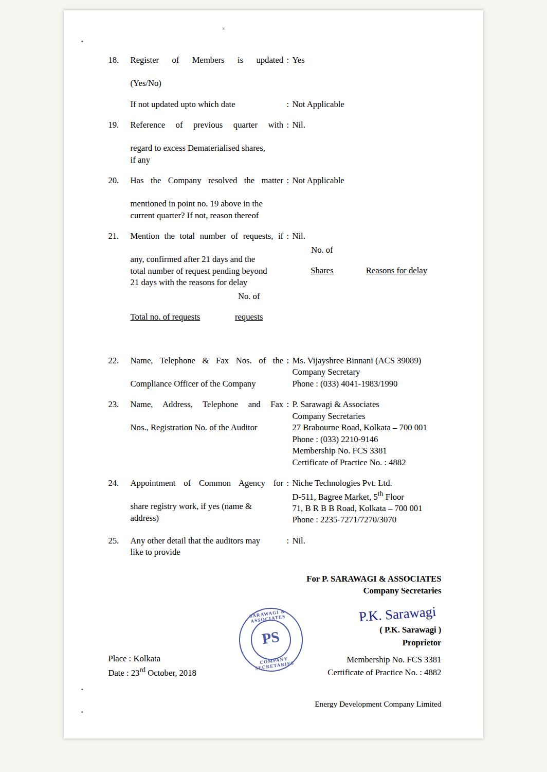×
•
•
•
| 18. | Register of Members is updated (Yes/No) | : | Yes |
| | If not updated upto which date | : | Not Applicable |
| 19. | Reference of previous quarter with regard to excess Dematerialised shares, if any | : | Nil. |
| 20. | Has the Company resolved the matter mentioned in point no. 19 above in the current quarter? If not, reason thereof | : | Not Applicable |
| 21. | Mention the total number of requests, if any, confirmed after 21 days and the total number of request pending beyond 21 days with the reasons for delay / / No. of / / Total no. of requests / requests / | : | Nil. / No. of / / / Shares / Reasons for delay / |
| 22. | Name, Telephone & Fax Nos. of the Compliance Officer of the Company | : | Ms. Vijayshree Binnani (ACS 39089) Company Secretary Phone : (033) 4041-1983/1990 |
| 23. | Name, Address, Telephone and Fax Nos., Registration No. of the Auditor | : | P. Sarawagi & Associates Company Secretaries 27 Brabourne Road, Kolkata – 700 001 Phone : (033) 2210-9146 Membership No. FCS 3381 Certificate of Practice No. : 4882 |
| 24. | Appointment of Common Agency for share registry work, if yes (name & address) | : | Niche Technologies Pvt. Ltd. D-511, Bagree Market, 5 th Floor 71, B R B B Road, Kolkata – 700 001 Phone : 2235-7271/7270/3070 |
| 25. | Any other detail that the auditors may like to provide | : | Nil. |
For P. SARAWAGI & ASSOCIATES
Company Secretaries
SARAWAGI & ASSOCIATES
PS
COMPANY SECRETARIES
P.K. Sarawagi
( P.K. Sarawagi )
Proprietor
Place : Kolkata
Date : 23rd October, 2018
Membership No. FCS 3381
Certificate of Practice No. : 4882
Energy Development Company Limited